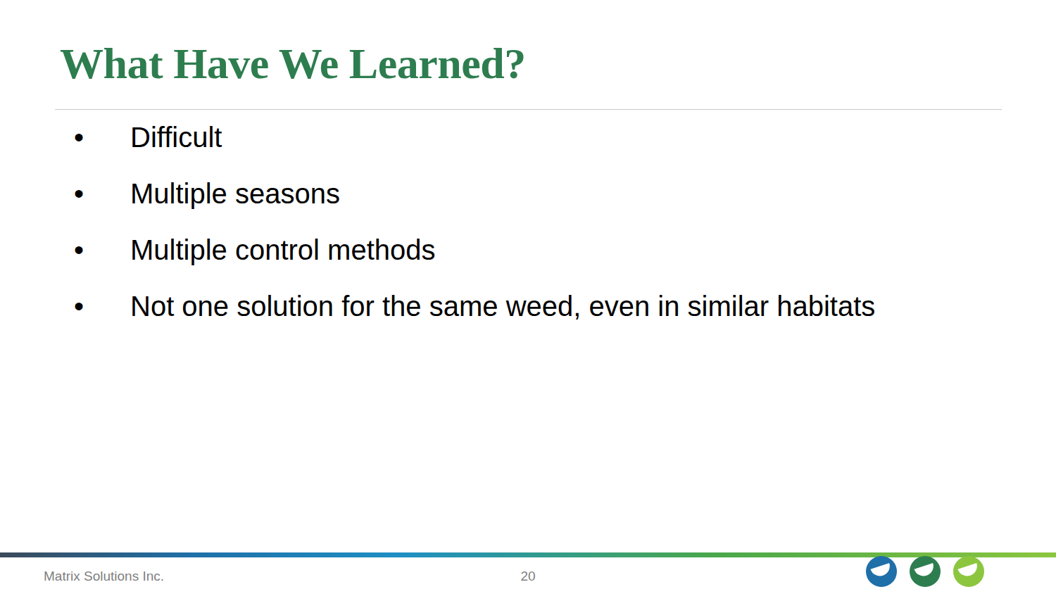What Have We Learned?
Difficult
Multiple seasons
Multiple control methods
Not one solution for the same weed, even in similar habitats
Matrix Solutions Inc.
20